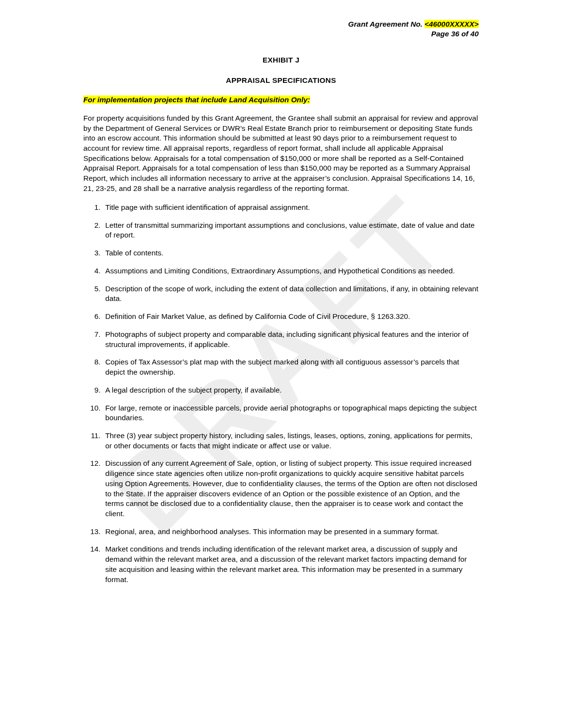DRAFT
Grant Agreement No. <46000XXXXX> Page 36 of 40
EXHIBIT J
APPRAISAL SPECIFICATIONS
For implementation projects that include Land Acquisition Only:
For property acquisitions funded by this Grant Agreement, the Grantee shall submit an appraisal for review and approval by the Department of General Services or DWR’s Real Estate Branch prior to reimbursement or depositing State funds into an escrow account. This information should be submitted at least 90 days prior to a reimbursement request to account for review time. All appraisal reports, regardless of report format, shall include all applicable Appraisal Specifications below. Appraisals for a total compensation of $150,000 or more shall be reported as a Self-Contained Appraisal Report. Appraisals for a total compensation of less than $150,000 may be reported as a Summary Appraisal Report, which includes all information necessary to arrive at the appraiser’s conclusion. Appraisal Specifications 14, 16, 21, 23-25, and 28 shall be a narrative analysis regardless of the reporting format.
Title page with sufficient identification of appraisal assignment.
Letter of transmittal summarizing important assumptions and conclusions, value estimate, date of value and date of report.
Table of contents.
Assumptions and Limiting Conditions, Extraordinary Assumptions, and Hypothetical Conditions as needed.
Description of the scope of work, including the extent of data collection and limitations, if any, in obtaining relevant data.
Definition of Fair Market Value, as defined by California Code of Civil Procedure, § 1263.320.
Photographs of subject property and comparable data, including significant physical features and the interior of structural improvements, if applicable.
Copies of Tax Assessor’s plat map with the subject marked along with all contiguous assessor’s parcels that depict the ownership.
A legal description of the subject property, if available.
For large, remote or inaccessible parcels, provide aerial photographs or topographical maps depicting the subject boundaries.
Three (3) year subject property history, including sales, listings, leases, options, zoning, applications for permits, or other documents or facts that might indicate or affect use or value.
Discussion of any current Agreement of Sale, option, or listing of subject property. This issue required increased diligence since state agencies often utilize non-profit organizations to quickly acquire sensitive habitat parcels using Option Agreements. However, due to confidentiality clauses, the terms of the Option are often not disclosed to the State. If the appraiser discovers evidence of an Option or the possible existence of an Option, and the terms cannot be disclosed due to a confidentiality clause, then the appraiser is to cease work and contact the client.
Regional, area, and neighborhood analyses. This information may be presented in a summary format.
Market conditions and trends including identification of the relevant market area, a discussion of supply and demand within the relevant market area, and a discussion of the relevant market factors impacting demand for site acquisition and leasing within the relevant market area. This information may be presented in a summary format.